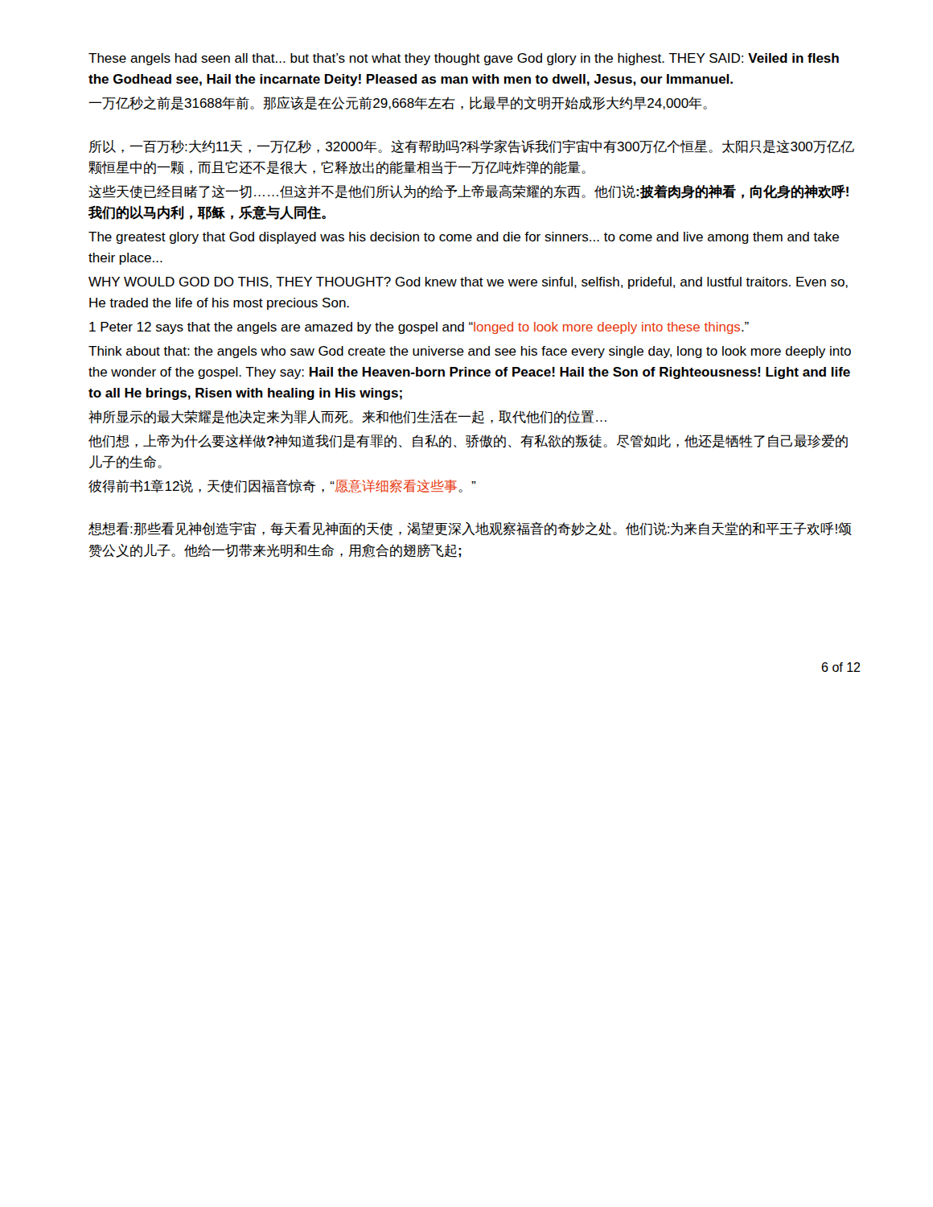These angels had seen all that... but that’s not what they thought gave God glory in the highest. THEY SAID: Veiled in flesh the Godhead see, Hail the incarnate Deity! Pleased as man with men to dwell, Jesus, our Immanuel.
一万亿秒之前是31688年前。那应该是在公元前29,668年左右，比最早的文明开始成形大约早24,000年。
所以，一百万秒:大约11天，一万亿秒，32000年。这有帮助吗?科学家告诉我们宇宙中有300万亿个恒星。太阳只是这300万亿亿颗恒星中的一颗，而且它还不是很大，它释放出的能量相当于一万亿吨炸弹的能量。
这些天使已经目睹了这一切……但这并不是他们所认为的给予上帝最高荣耀的东西。他们说:披着肉身的神看，向化身的神欢呼!我们的以马内利，耶稣，乐意与人同住。
The greatest glory that God displayed was his decision to come and die for sinners... to come and live among them and take their place...
WHY WOULD GOD DO THIS, THEY THOUGHT? God knew that we were sinful, selfish, prideful, and lustful traitors. Even so, He traded the life of his most precious Son.
1 Peter 12 says that the angels are amazed by the gospel and “longed to look more deeply into these things.”
Think about that: the angels who saw God create the universe and see his face every single day, long to look more deeply into the wonder of the gospel. They say: Hail the Heaven-born Prince of Peace! Hail the Son of Righteousness! Light and life to all He brings, Risen with healing in His wings;
神所显示的最大荣耀是他决定来为罪人而死。来和他们生活在一起，取代他们的位置…
他们想，上帝为什么要这样做?神知道我们是有罪的、自私的、骄傲的、有私欲的叛徒。尽管如此，他还是牺牲了自己最珍爱的儿子的生命。
彼得前书1章12说，天使们因福音惊奇，“愿意详细察看这些事。”
想想看:那些看见神创造宇宙，每天看见神面的天使，渴望更深入地观察福音的奇妙之处。他们说:为来自天堂的和平王子欢呼!颂赞公义的儿子。他给一切带来光明和生命，用愈合的翅膀飞起;
6 of 12